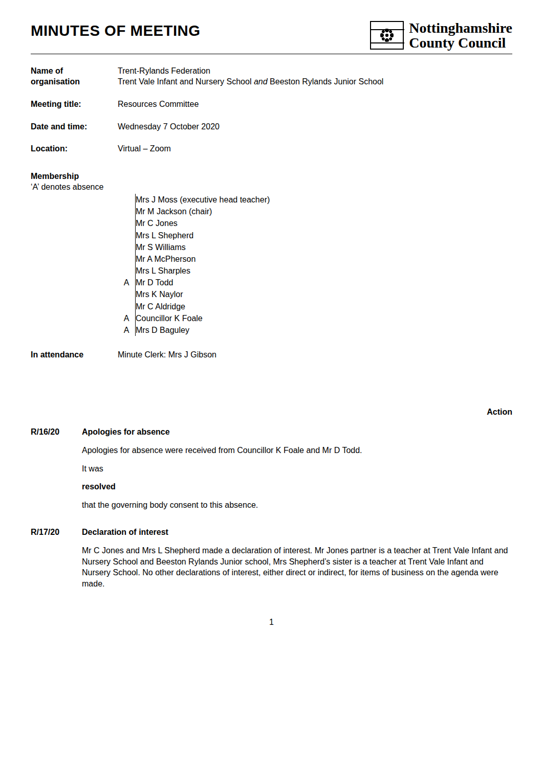MINUTES OF MEETING
Nottinghamshire
County Council
| Name of organisation | Trent-Rylands Federation Trent Vale Infant and Nursery School and Beeston Rylands Junior School |
| Meeting title: | Resources Committee |
| Date and time: | Wednesday 7 October 2020 |
| Location: | Virtual – Zoom |
Membership
‘A’ denotes absence
| | Mrs J Moss (executive head teacher) |
| | Mr M Jackson (chair) |
| | Mr C Jones |
| | Mrs L Shepherd |
| | Mr S Williams |
| | Mr A McPherson |
| | Mrs L Sharples |
| A | Mr D Todd |
| | Mrs K Naylor |
| | Mr C Aldridge |
| A | Councillor K Foale |
| A | Mrs D Baguley |
In attendance
Minute Clerk: Mrs J Gibson
Action
R/16/20
Apologies for absence
Apologies for absence were received from Councillor K Foale and Mr D Todd.
It was
resolved
that the governing body consent to this absence.
R/17/20
Declaration of interest
Mr C Jones and Mrs L Shepherd made a declaration of interest. Mr Jones partner is a teacher at Trent Vale Infant and Nursery School and Beeston Rylands Junior school, Mrs Shepherd’s sister is a teacher at Trent Vale Infant and Nursery School. No other declarations of interest, either direct or indirect, for items of business on the agenda were made.
1